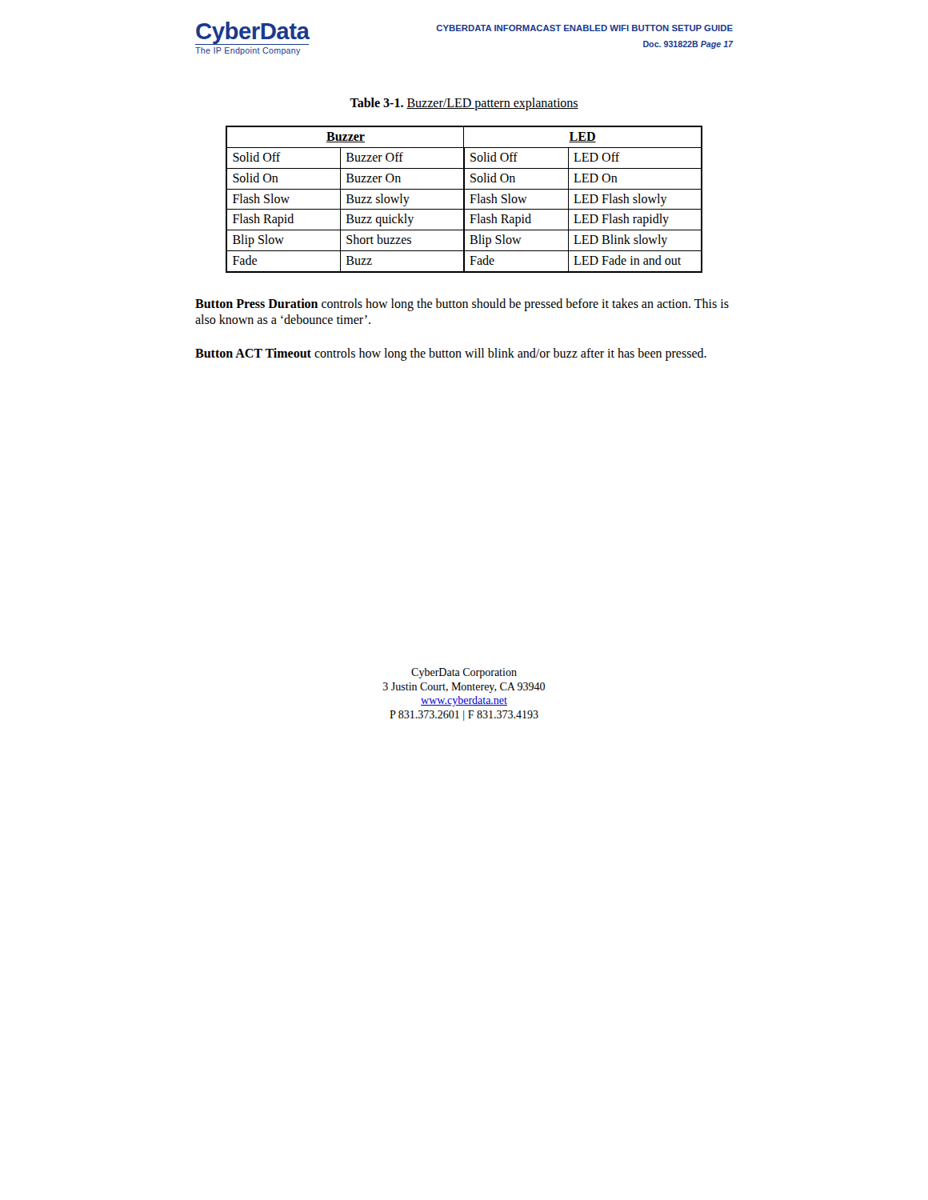Cyber Data
The IP Endpoint Company
CYBERDATA INFORMACAST ENABLED WIFI BUTTON SETUP GUIDE
Doc. 931822B Page 17
Table 3-1. Buzzer/LED pattern explanations
| Buzzer | LED |
| --- | --- |
| Solid Off | Buzzer Off | Solid Off | LED Off |
| Solid On | Buzzer On | Solid On | LED On |
| Flash Slow | Buzz slowly | Flash Slow | LED Flash slowly |
| Flash Rapid | Buzz quickly | Flash Rapid | LED Flash rapidly |
| Blip Slow | Short buzzes | Blip Slow | LED Blink slowly |
| Fade | Buzz | Fade | LED Fade in and out |
Button Press Duration controls how long the button should be pressed before it takes an action. This is also known as a ‘debounce timer’.
Button ACT Timeout controls how long the button will blink and/or buzz after it has been pressed.
CyberData Corporation
3 Justin Court, Monterey, CA 93940
www.cyberdata.net
P 831.373.2601 | F 831.373.4193